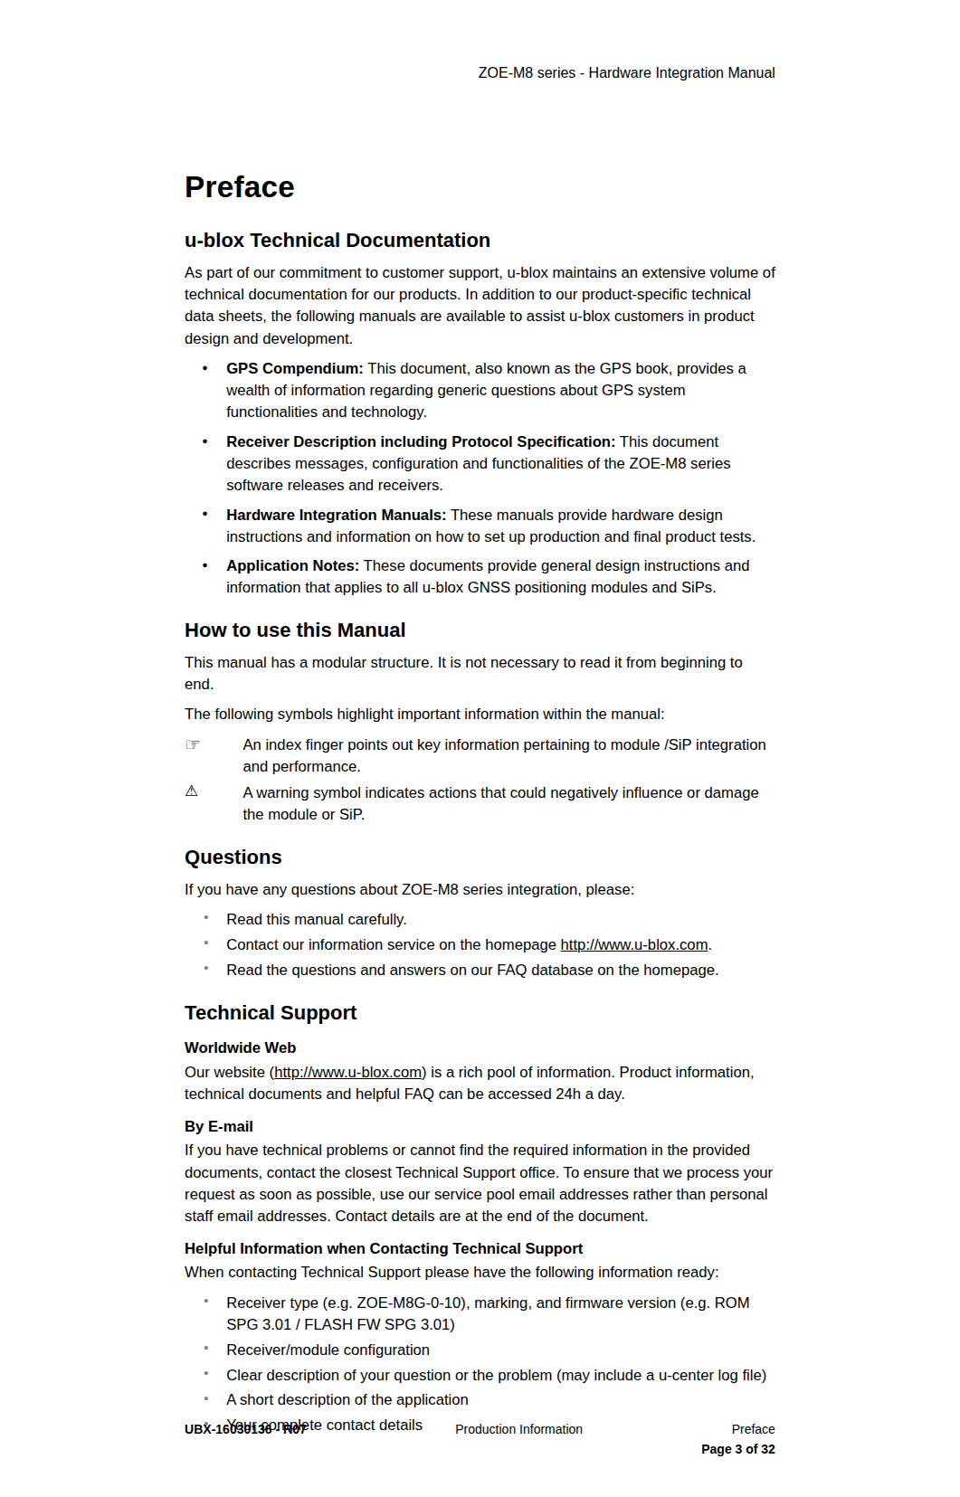ZOE-M8 series - Hardware Integration Manual
Preface
u-blox Technical Documentation
As part of our commitment to customer support, u-blox maintains an extensive volume of technical documentation for our products. In addition to our product-specific technical data sheets, the following manuals are available to assist u-blox customers in product design and development.
GPS Compendium: This document, also known as the GPS book, provides a wealth of information regarding generic questions about GPS system functionalities and technology.
Receiver Description including Protocol Specification: This document describes messages, configuration and functionalities of the ZOE-M8 series software releases and receivers.
Hardware Integration Manuals: These manuals provide hardware design instructions and information on how to set up production and final product tests.
Application Notes: These documents provide general design instructions and information that applies to all u-blox GNSS positioning modules and SiPs.
How to use this Manual
This manual has a modular structure. It is not necessary to read it from beginning to end.
The following symbols highlight important information within the manual:
☞
An index finger points out key information pertaining to module /SiP integration and performance.
⚠
A warning symbol indicates actions that could negatively influence or damage the module or SiP.
Questions
If you have any questions about ZOE-M8 series integration, please:
Read this manual carefully.
Contact our information service on the homepage http://www.u-blox.com.
Read the questions and answers on our FAQ database on the homepage.
Technical Support
Worldwide Web
Our website (http://www.u-blox.com) is a rich pool of information. Product information, technical documents and helpful FAQ can be accessed 24h a day.
By E-mail
If you have technical problems or cannot find the required information in the provided documents, contact the closest Technical Support office. To ensure that we process your request as soon as possible, use our service pool email addresses rather than personal staff email addresses. Contact details are at the end of the document.
Helpful Information when Contacting Technical Support
When contacting Technical Support please have the following information ready:
Receiver type (e.g. ZOE-M8G-0-10), marking, and firmware version (e.g. ROM SPG 3.01 / FLASH FW SPG 3.01)
Receiver/module configuration
Clear description of your question or the problem (may include a u-center log file)
A short description of the application
Your complete contact details
UBX-16030136 - R07
Production Information
Preface
Page 3 of 32